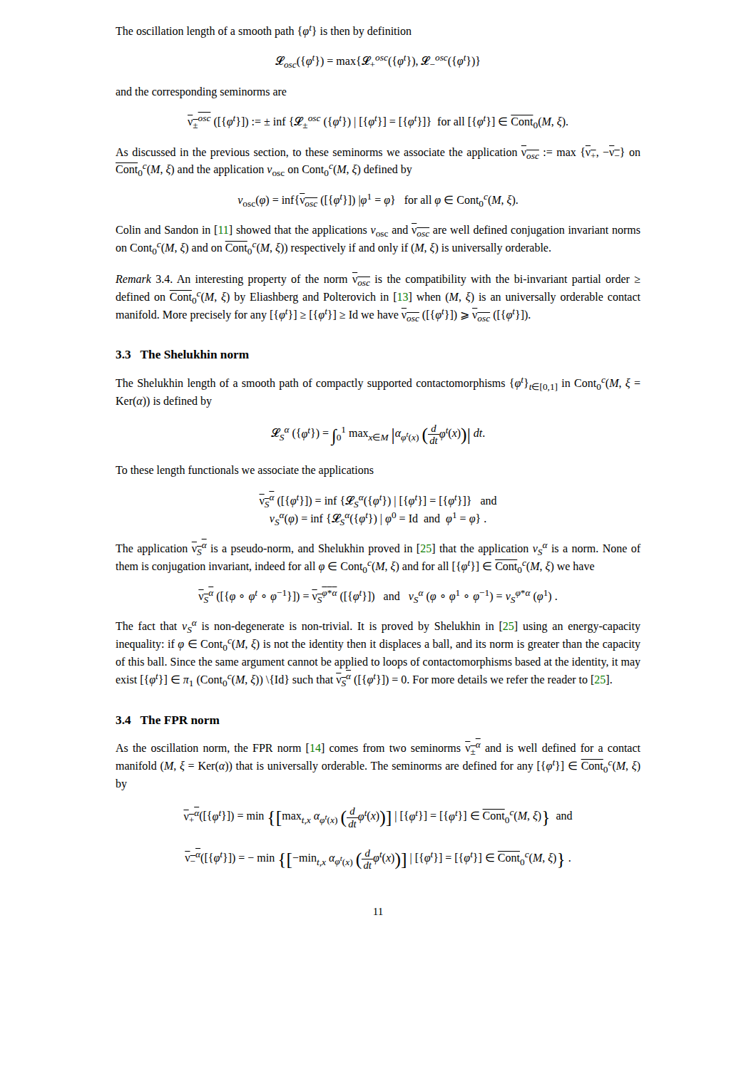The oscillation length of a smooth path {φt} is then by definition
𝓛osc({φt}) = max{𝓛+osc({φt}), 𝓛−osc({φt})}
and the corresponding seminorms are
ν±osc ([{φt}]) := ± inf {𝓛±osc ({φt}) | [{φt}] = [{φt}]} for all [{φt}] ∈ Cont0(M, ξ).
As discussed in the previous section, to these seminorms we associate the application νosc := max {ν+, −ν−} on Cont0c(M, ξ) and the application νosc on Cont0c(M, ξ) defined by
νosc(φ) = inf{νosc ([{φt}]) |φ1 = φ} for all φ ∈ Cont0c(M, ξ).
Colin and Sandon in [11] showed that the applications νosc and νosc are well defined conjugation invariant norms on Cont0c(M, ξ) and on Cont0c(M, ξ)) respectively if and only if (M, ξ) is universally orderable.
Remark 3.4. An interesting property of the norm νosc is the compatibility with the bi-invariant partial order ≥ defined on Cont0c(M, ξ) by Eliashberg and Polterovich in [13] when (M, ξ) is an universally orderable contact manifold. More precisely for any [{φt}] ≥ [{φt}] ≥ Id we have νosc ([{φt}]) ⩾ νosc ([{φt}]).
3.3 The Shelukhin norm
The Shelukhin length of a smooth path of compactly supported contactomorphisms {φt}t∈[0,1] in Cont0c(M, ξ = Ker(α)) is defined by
𝓛Sα ({φt}) = ∫01 maxx∈M |αφt(x) (ddt φt(x))| dt.
To these length functionals we associate the applications
νSα ([{φt}]) = inf {𝓛Sα({φt}) | [{φt}] = [{φt}]} and
νSα(φ) = inf {𝓛Sα({φt}) | φ0 = Id and φ1 = φ} .
The application νSα is a pseudo-norm, and Shelukhin proved in [25] that the application νSα is a norm. None of them is conjugation invariant, indeed for all φ ∈ Cont0c(M, ξ) and for all [{φt}] ∈ Cont0c(M, ξ) we have
νSα ([{φ ∘ φt ∘ φ−1}]) = νSφ*α ([{φt}]) and νSα (φ ∘ φ1 ∘ φ−1) = νSφ*α (φ1) .
The fact that νSα is non-degenerate is non-trivial. It is proved by Shelukhin in [25] using an energy-capacity inequality: if φ ∈ Cont0c(M, ξ) is not the identity then it displaces a ball, and its norm is greater than the capacity of this ball. Since the same argument cannot be applied to loops of contactomorphisms based at the identity, it may exist [{φt}] ∈ π1 (Cont0c(M, ξ)) \{Id} such that νSα ([{φt}]) = 0. For more details we refer the reader to [25].
3.4 The FPR norm
As the oscillation norm, the FPR norm [14] comes from two seminorms ν±α and is well defined for a contact manifold (M, ξ = Ker(α)) that is universally orderable. The seminorms are defined for any [{φt}] ∈ Cont0c(M, ξ) by
ν+α([{φt}]) = min {[maxt,x αφt(x) (ddt φt(x))] | [{φt}] = [{φt}] ∈ Cont0c(M, ξ)} and
ν−α([{φt}]) = − min {[−mint,x αφt(x) (ddt φt(x))] | [{φt}] = [{φt}] ∈ Cont0c(M, ξ)} .
11